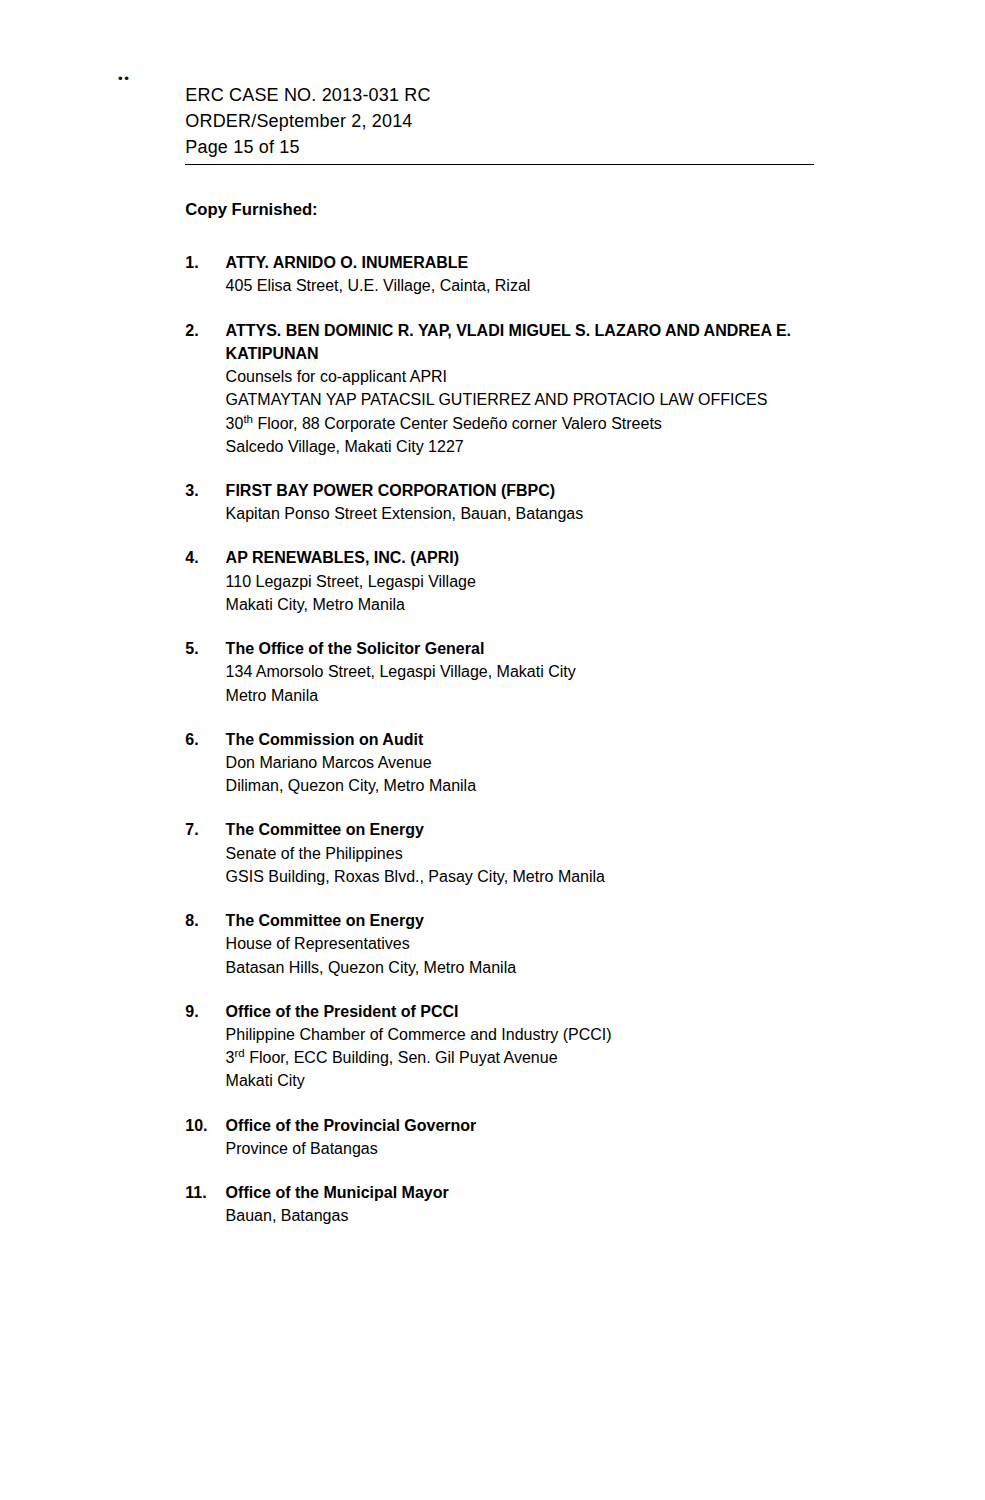••
ERC CASE NO. 2013-031 RC
ORDER/September 2, 2014
Page 15 of 15
Copy Furnished:
ATTY. ARNIDO O. INUMERABLE 405 Elisa Street, U.E. Village, Cainta, Rizal
ATTYS. BEN DOMINIC R. YAP, VLADI MIGUEL S. LAZARO AND ANDREA E. KATIPUNAN Counsels for co-applicant APRI GATMAYTAN YAP PATACSIL GUTIERREZ AND PROTACIO LAW OFFICES 30th Floor, 88 Corporate Center Sedeño corner Valero Streets Salcedo Village, Makati City 1227
FIRST BAY POWER CORPORATION (FBPC) Kapitan Ponso Street Extension, Bauan, Batangas
AP RENEWABLES, INC. (APRI) 110 Legazpi Street, Legaspi Village Makati City, Metro Manila
The Office of the Solicitor General 134 Amorsolo Street, Legaspi Village, Makati City Metro Manila
The Commission on Audit Don Mariano Marcos Avenue Diliman, Quezon City, Metro Manila
The Committee on Energy Senate of the Philippines GSIS Building, Roxas Blvd., Pasay City, Metro Manila
The Committee on Energy House of Representatives Batasan Hills, Quezon City, Metro Manila
Office of the President of PCCI Philippine Chamber of Commerce and Industry (PCCI) 3rd Floor, ECC Building, Sen. Gil Puyat Avenue Makati City
Office of the Provincial Governor Province of Batangas
Office of the Municipal Mayor Bauan, Batangas